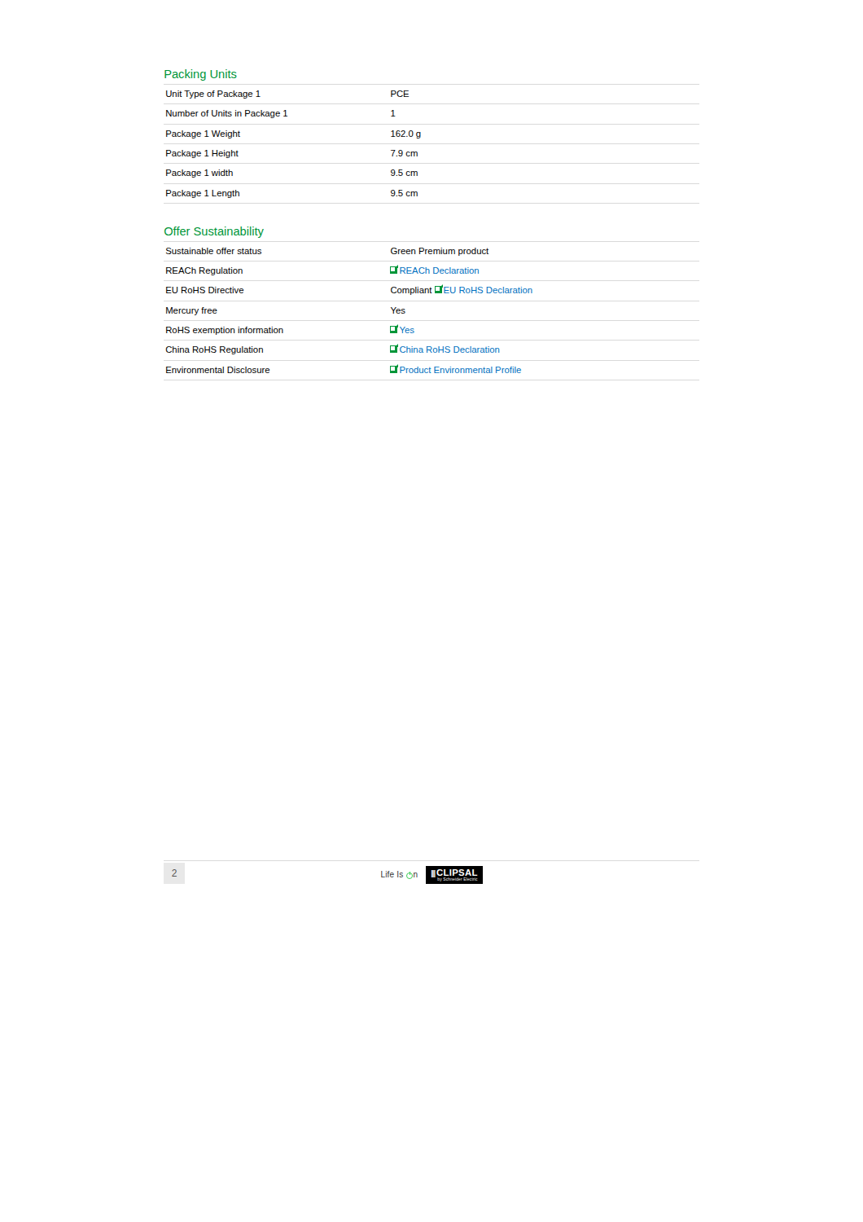Packing Units
| Unit Type of Package 1 | PCE |
| Number of Units in Package 1 | 1 |
| Package 1 Weight | 162.0 g |
| Package 1 Height | 7.9 cm |
| Package 1 width | 9.5 cm |
| Package 1 Length | 9.5 cm |
Offer Sustainability
| Sustainable offer status | Green Premium product |
| REACh Regulation | REACh Declaration |
| EU RoHS Directive | Compliant EU RoHS Declaration |
| Mercury free | Yes |
| RoHS exemption information | Yes |
| China RoHS Regulation | China RoHS Declaration |
| Environmental Disclosure | Product Environmental Profile |
2
Life Is n |||CLIPSAL by Schneider Electric